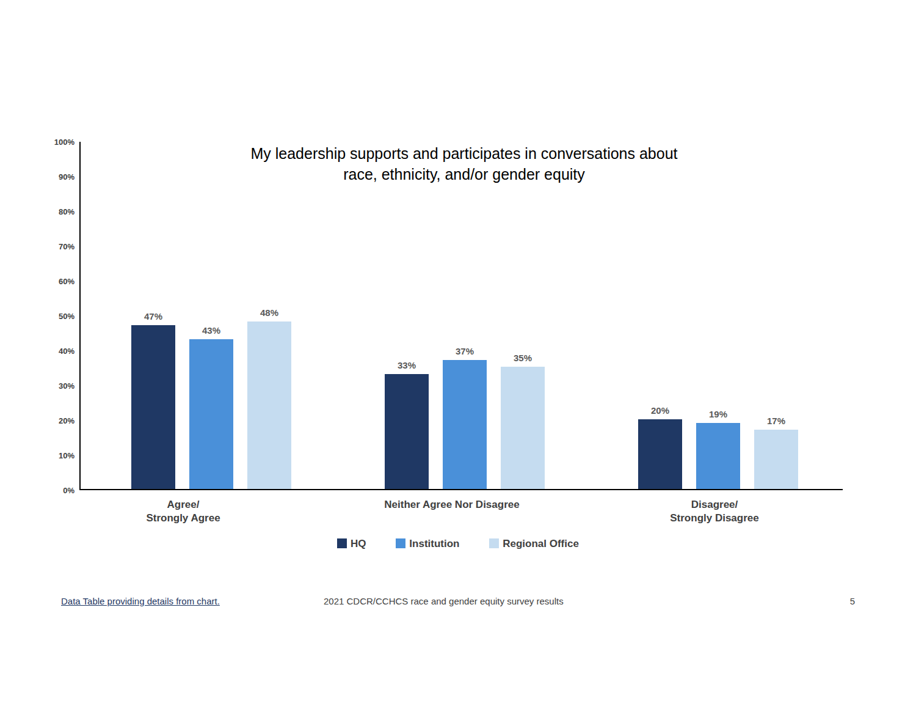My leadership supports and participates in conversations about race, ethnicity, and/or gender equity
100%
90%
80%
70%
60%
50%
40%
30%
20%
10%
0%
47%
43%
48%
33%
37%
35%
20%
19%
17%
Agree/
Strongly Agree
Neither Agree Nor Disagree
Disagree/
Strongly Disagree
HQ Institution Regional Office
Data Table providing details from chart. 2021 CDCR/CCHCS race and gender equity survey results 5